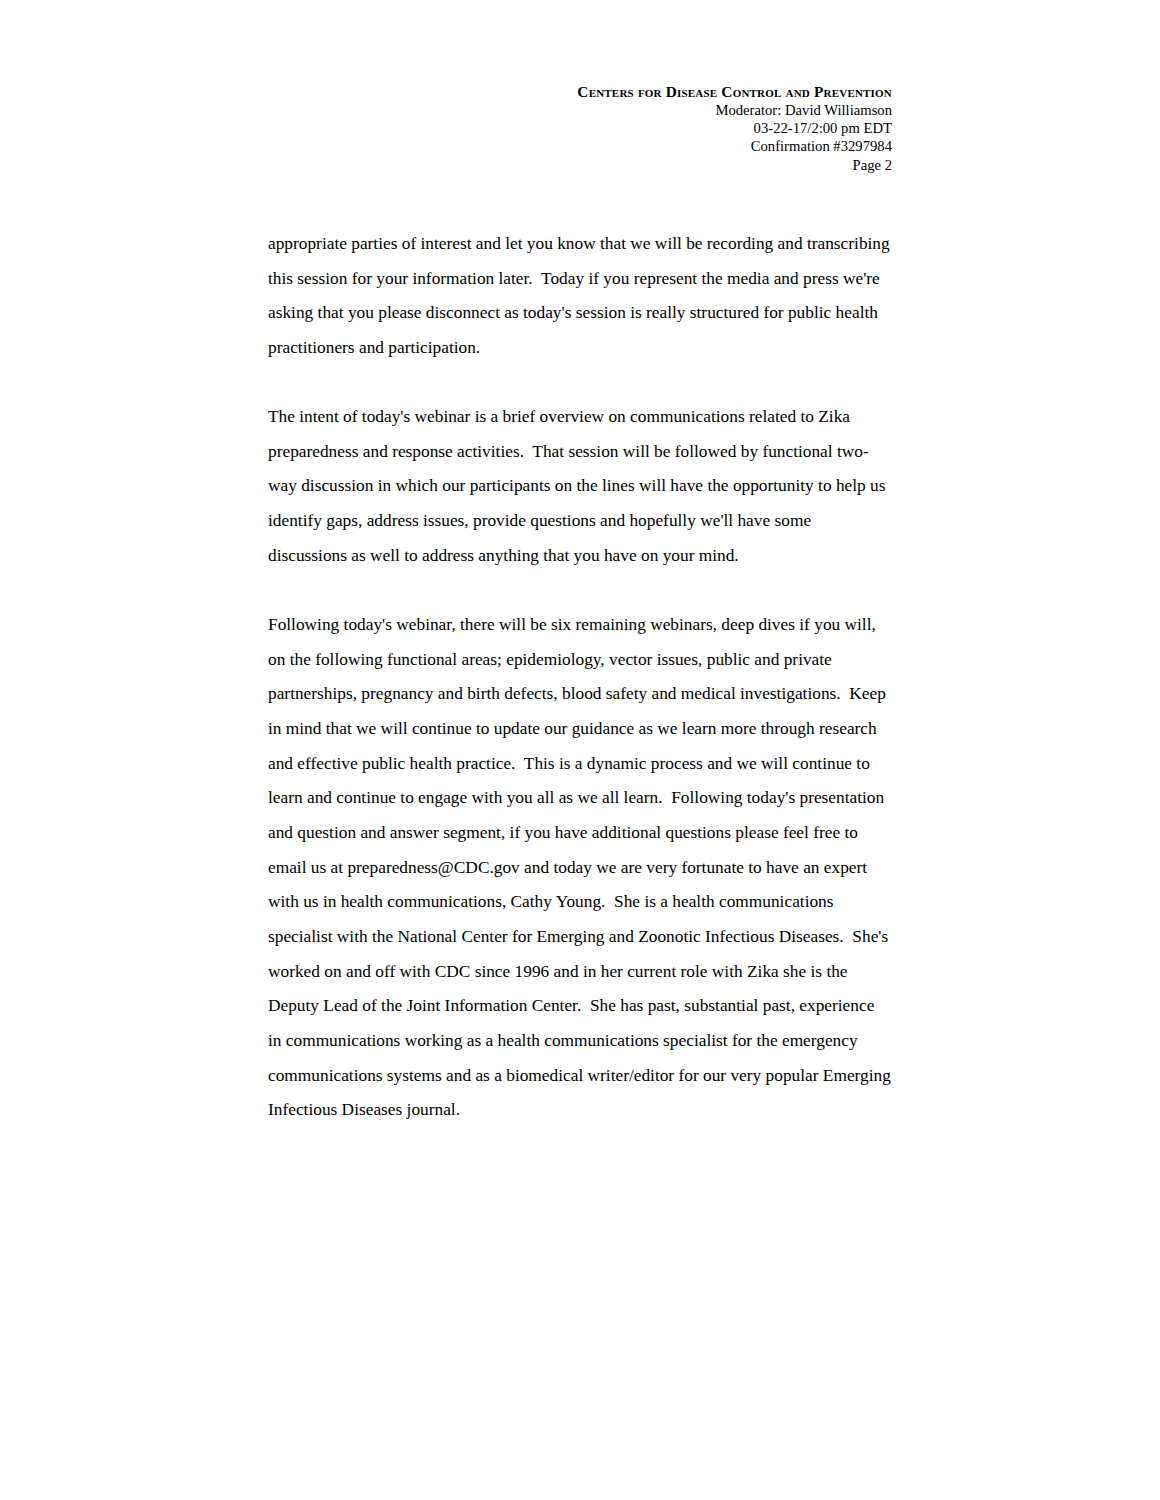Centers for Disease Control and Prevention
Moderator: David Williamson
03-22-17/2:00 pm EDT
Confirmation #3297984
Page 2
appropriate parties of interest and let you know that we will be recording and transcribing this session for your information later. Today if you represent the media and press we're asking that you please disconnect as today's session is really structured for public health practitioners and participation.
The intent of today's webinar is a brief overview on communications related to Zika preparedness and response activities. That session will be followed by functional two-way discussion in which our participants on the lines will have the opportunity to help us identify gaps, address issues, provide questions and hopefully we'll have some discussions as well to address anything that you have on your mind.
Following today's webinar, there will be six remaining webinars, deep dives if you will, on the following functional areas; epidemiology, vector issues, public and private partnerships, pregnancy and birth defects, blood safety and medical investigations. Keep in mind that we will continue to update our guidance as we learn more through research and effective public health practice. This is a dynamic process and we will continue to learn and continue to engage with you all as we all learn. Following today's presentation and question and answer segment, if you have additional questions please feel free to email us at preparedness@CDC.gov and today we are very fortunate to have an expert with us in health communications, Cathy Young. She is a health communications specialist with the National Center for Emerging and Zoonotic Infectious Diseases. She's worked on and off with CDC since 1996 and in her current role with Zika she is the Deputy Lead of the Joint Information Center. She has past, substantial past, experience in communications working as a health communications specialist for the emergency communications systems and as a biomedical writer/editor for our very popular Emerging Infectious Diseases journal.